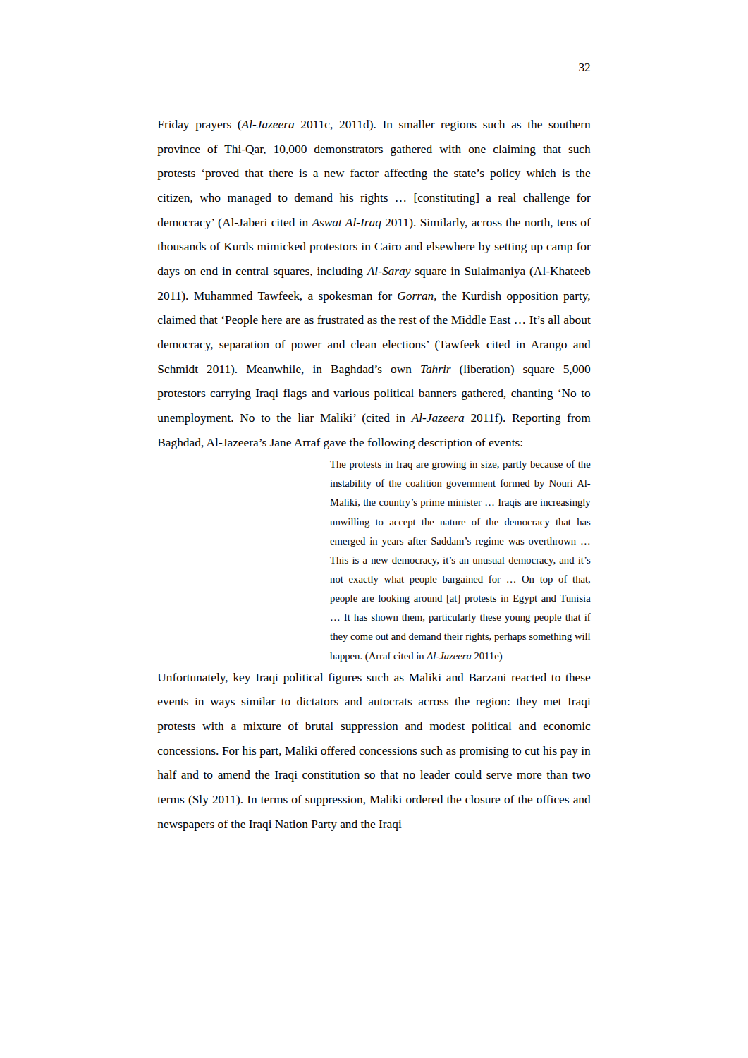32
Friday prayers (Al-Jazeera 2011c, 2011d). In smaller regions such as the southern province of Thi-Qar, 10,000 demonstrators gathered with one claiming that such protests ‘proved that there is a new factor affecting the state’s policy which is the citizen, who managed to demand his rights … [constituting] a real challenge for democracy’ (Al-Jaberi cited in Aswat Al-Iraq 2011). Similarly, across the north, tens of thousands of Kurds mimicked protestors in Cairo and elsewhere by setting up camp for days on end in central squares, including Al-Saray square in Sulaimaniya (Al-Khateeb 2011). Muhammed Tawfeek, a spokesman for Gorran, the Kurdish opposition party, claimed that ‘People here are as frustrated as the rest of the Middle East … It’s all about democracy, separation of power and clean elections’ (Tawfeek cited in Arango and Schmidt 2011). Meanwhile, in Baghdad’s own Tahrir (liberation) square 5,000 protestors carrying Iraqi flags and various political banners gathered, chanting ‘No to unemployment. No to the liar Maliki’ (cited in Al-Jazeera 2011f). Reporting from Baghdad, Al-Jazeera’s Jane Arraf gave the following description of events:
The protests in Iraq are growing in size, partly because of the instability of the coalition government formed by Nouri Al-Maliki, the country’s prime minister … Iraqis are increasingly unwilling to accept the nature of the democracy that has emerged in years after Saddam’s regime was overthrown … This is a new democracy, it’s an unusual democracy, and it’s not exactly what people bargained for … On top of that, people are looking around [at] protests in Egypt and Tunisia … It has shown them, particularly these young people that if they come out and demand their rights, perhaps something will happen. (Arraf cited in Al-Jazeera 2011e)
Unfortunately, key Iraqi political figures such as Maliki and Barzani reacted to these events in ways similar to dictators and autocrats across the region: they met Iraqi protests with a mixture of brutal suppression and modest political and economic concessions. For his part, Maliki offered concessions such as promising to cut his pay in half and to amend the Iraqi constitution so that no leader could serve more than two terms (Sly 2011). In terms of suppression, Maliki ordered the closure of the offices and newspapers of the Iraqi Nation Party and the Iraqi